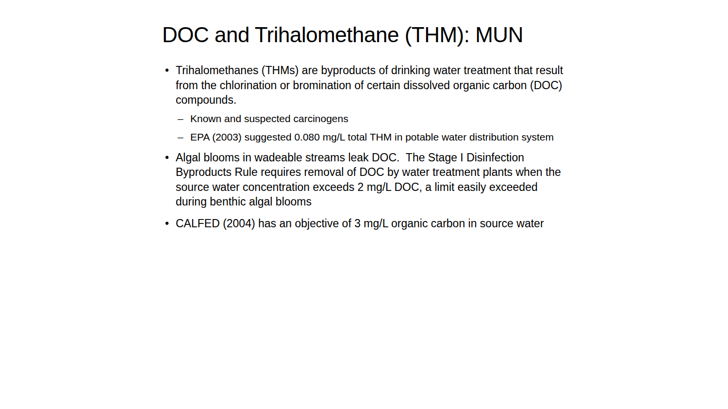DOC and Trihalomethane (THM): MUN
Trihalomethanes (THMs) are byproducts of drinking water treatment that result from the chlorination or bromination of certain dissolved organic carbon (DOC) compounds.
Known and suspected carcinogens
EPA (2003) suggested 0.080 mg/L total THM in potable water distribution system
Algal blooms in wadeable streams leak DOC. The Stage I Disinfection Byproducts Rule requires removal of DOC by water treatment plants when the source water concentration exceeds 2 mg/L DOC, a limit easily exceeded during benthic algal blooms
CALFED (2004) has an objective of 3 mg/L organic carbon in source water